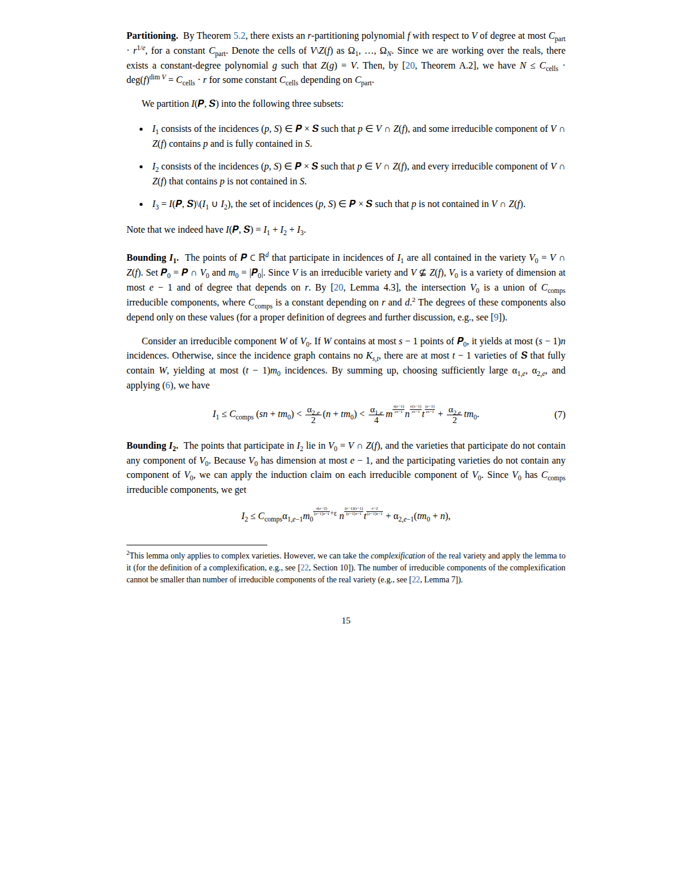Partitioning. By Theorem 5.2, there exists an r-partitioning polynomial f with respect to V of degree at most Cpart · r1/e, for a constant Cpart. Denote the cells of V\Z(f) as Ω1, …, ΩN. Since we are working over the reals, there exists a constant-degree polynomial g such that Z(g) = V. Then, by [20, Theorem A.2], we have N ≤ Ccells · deg(f)dim V = Ccells · r for some constant Ccells depending on Cpart.
We partition I(𝑷, 𝑺) into the following three subsets:
I1 consists of the incidences (p, S) ∈ 𝑷 × 𝑺 such that p ∈ V ∩ Z(f), and some irreducible component of V ∩ Z(f) contains p and is fully contained in S.
I2 consists of the incidences (p, S) ∈ 𝑷 × 𝑺 such that p ∈ V ∩ Z(f), and every irreducible component of V ∩ Z(f) that contains p is not contained in S.
I3 = I(𝑷, 𝑺)\(I1 ∪ I2), the set of incidences (p, S) ∈ 𝑷 × 𝑺 such that p is not contained in V ∩ Z(f).
Note that we indeed have I(𝑷, 𝑺) = I1 + I2 + I3.
Bounding I1. The points of 𝑷 ⊂ ℝd that participate in incidences of I1 are all contained in the variety V0 = V ∩ Z(f). Set 𝑷0 = 𝑷 ∩ V0 and m0 = |𝑷0|. Since V is an irreducible variety and V ⊈ Z(f), V0 is a variety of dimension at most e − 1 and of degree that depends on r. By [20, Lemma 4.3], the intersection V0 is a union of Ccomps irreducible components, where Ccomps is a constant depending on r and d.2 The degrees of these components also depend only on these values (for a proper definition of degrees and further discussion, e.g., see [9]).
Consider an irreducible component W of V0. If W contains at most s − 1 points of 𝑷0, it yields at most (s − 1)n incidences. Otherwise, since the incidence graph contains no Ks,t, there are at most t − 1 varieties of 𝑺 that fully contain W, yielding at most (t − 1)m0 incidences. By summing up, choosing sufficiently large α1,e, α2,e, and applying (6), we have
I1 ≤ Ccomps (sn + tm0) < α2,e 2(n + tm0) < α1,e 4 ms(e−1) es−1ne(s−1) es−1t(e−1) es−1 + α2,e 2 tm0. (7)
Bounding I2. The points that participate in I2 lie in V0 = V ∩ Z(f), and the varieties that participate do not contain any component of V0. Because V0 has dimension at most e − 1, and the participating varieties do not contain any component of V0, we can apply the induction claim on each irreducible component of V0. Since V0 has Ccomps irreducible components, we get
I2 ≤ Ccompsα1,e−1m0s(e−2)(e−1)s−1+ε n(e−1)(s−1)(e−1)s−1te−2(e−1)s−1 + α2,e−1(tm0 + n),
2This lemma only applies to complex varieties. However, we can take the complexification of the real variety and apply the lemma to it (for the definition of a complexification, e.g., see [22, Section 10]). The number of irreducible components of the complexification cannot be smaller than number of irreducible components of the real variety (e.g., see [22, Lemma 7]).
15